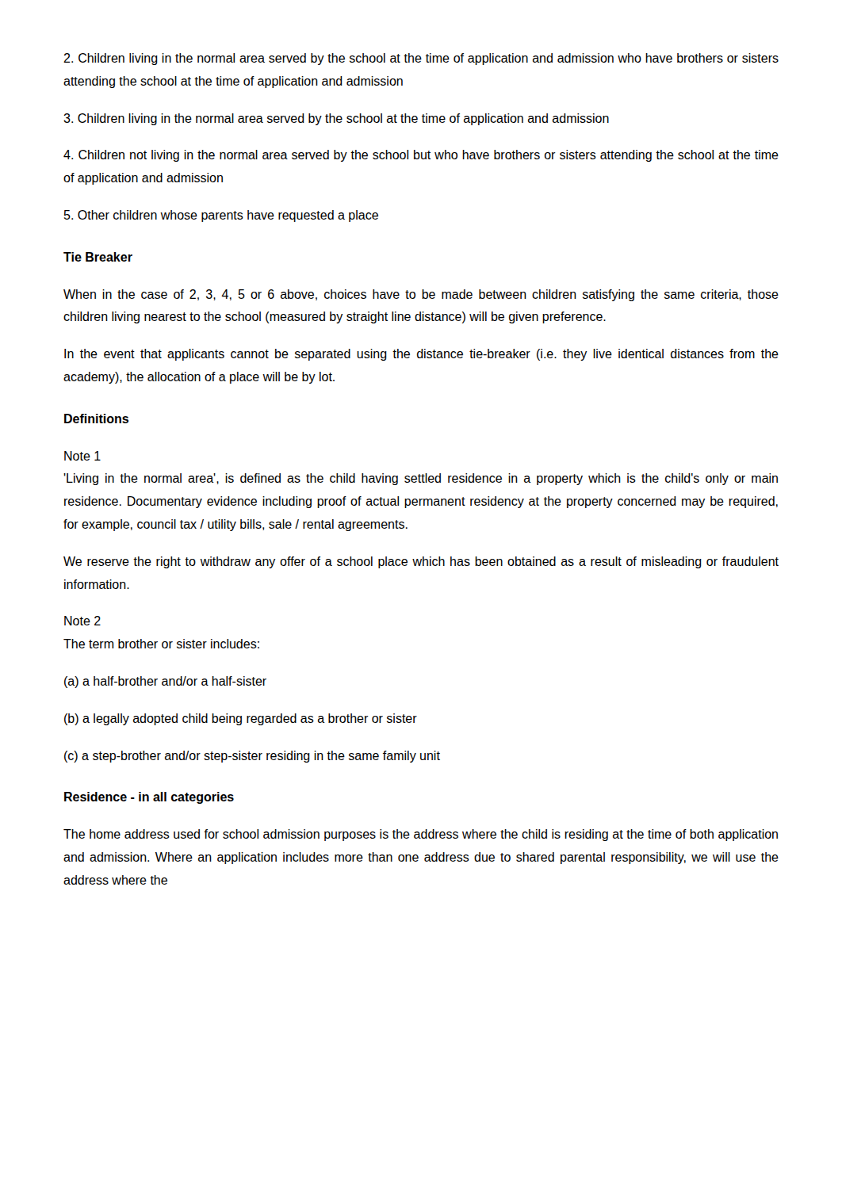2. Children living in the normal area served by the school at the time of application and admission who have brothers or sisters attending the school at the time of application and admission
3. Children living in the normal area served by the school at the time of application and admission
4. Children not living in the normal area served by the school but who have brothers or sisters attending the school at the time of application and admission
5. Other children whose parents have requested a place
Tie Breaker
When in the case of 2, 3, 4, 5 or 6 above, choices have to be made between children satisfying the same criteria, those children living nearest to the school (measured by straight line distance) will be given preference.
In the event that applicants cannot be separated using the distance tie-breaker (i.e. they live identical distances from the academy), the allocation of a place will be by lot.
Definitions
Note 1
'Living in the normal area', is defined as the child having settled residence in a property which is the child's only or main residence. Documentary evidence including proof of actual permanent residency at the property concerned may be required, for example, council tax / utility bills, sale / rental agreements.
We reserve the right to withdraw any offer of a school place which has been obtained as a result of misleading or fraudulent information.
Note 2
The term brother or sister includes:
(a) a half-brother and/or a half-sister
(b) a legally adopted child being regarded as a brother or sister
(c) a step-brother and/or step-sister residing in the same family unit
Residence - in all categories
The home address used for school admission purposes is the address where the child is residing at the time of both application and admission. Where an application includes more than one address due to shared parental responsibility, we will use the address where the